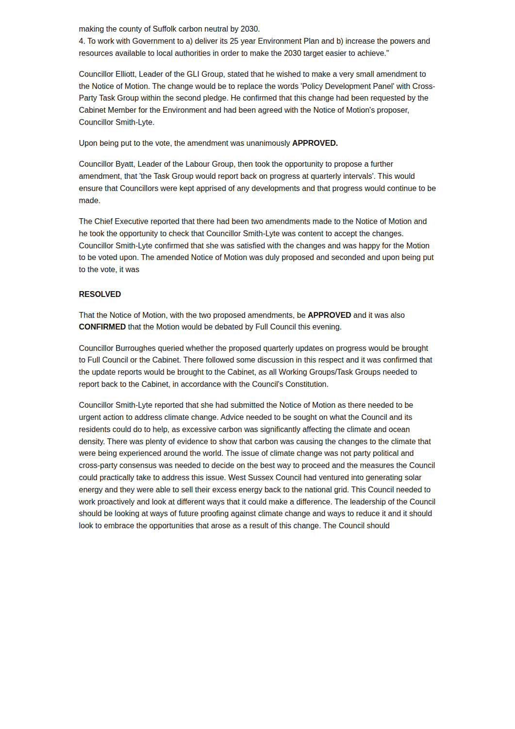making the county of Suffolk carbon neutral by 2030.
4. To work with Government to a) deliver its 25 year Environment Plan and b) increase the powers and resources available to local authorities in order to make the 2030 target easier to achieve."
Councillor Elliott, Leader of the GLI Group, stated that he wished to make a very small amendment to the Notice of Motion. The change would be to replace the words 'Policy Development Panel' with Cross-Party Task Group within the second pledge. He confirmed that this change had been requested by the Cabinet Member for the Environment and had been agreed with the Notice of Motion's proposer, Councillor Smith-Lyte.
Upon being put to the vote, the amendment was unanimously APPROVED.
Councillor Byatt, Leader of the Labour Group, then took the opportunity to propose a further amendment, that 'the Task Group would report back on progress at quarterly intervals'. This would ensure that Councillors were kept apprised of any developments and that progress would continue to be made.
The Chief Executive reported that there had been two amendments made to the Notice of Motion and he took the opportunity to check that Councillor Smith-Lyte was content to accept the changes. Councillor Smith-Lyte confirmed that she was satisfied with the changes and was happy for the Motion to be voted upon. The amended Notice of Motion was duly proposed and seconded and upon being put to the vote, it was
RESOLVED
That the Notice of Motion, with the two proposed amendments, be APPROVED and it was also CONFIRMED that the Motion would be debated by Full Council this evening.
Councillor Burroughes queried whether the proposed quarterly updates on progress would be brought to Full Council or the Cabinet. There followed some discussion in this respect and it was confirmed that the update reports would be brought to the Cabinet, as all Working Groups/Task Groups needed to report back to the Cabinet, in accordance with the Council's Constitution.
Councillor Smith-Lyte reported that she had submitted the Notice of Motion as there needed to be urgent action to address climate change. Advice needed to be sought on what the Council and its residents could do to help, as excessive carbon was significantly affecting the climate and ocean density. There was plenty of evidence to show that carbon was causing the changes to the climate that were being experienced around the world. The issue of climate change was not party political and cross-party consensus was needed to decide on the best way to proceed and the measures the Council could practically take to address this issue. West Sussex Council had ventured into generating solar energy and they were able to sell their excess energy back to the national grid. This Council needed to work proactively and look at different ways that it could make a difference. The leadership of the Council should be looking at ways of future proofing against climate change and ways to reduce it and it should look to embrace the opportunities that arose as a result of this change. The Council should